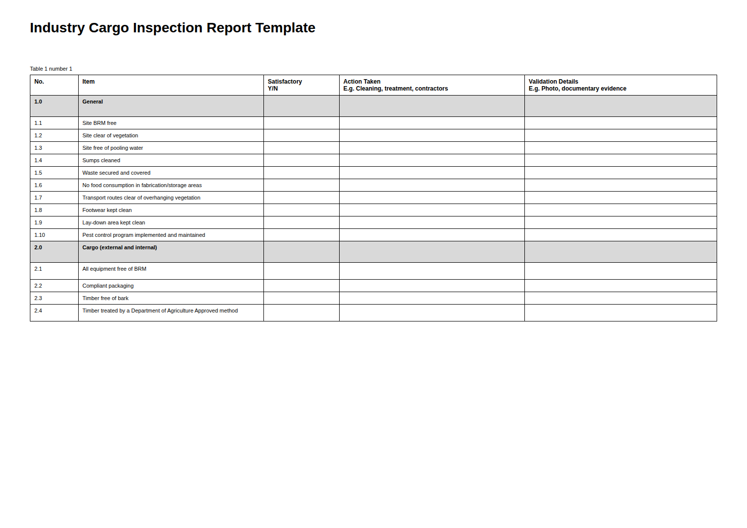Industry Cargo Inspection Report Template
Table 1 number 1
| No. | Item | Satisfactory Y/N | Action Taken E.g. Cleaning, treatment, contractors | Validation Details E.g. Photo, documentary evidence |
| --- | --- | --- | --- | --- |
| 1.0 | General | | | |
| 1.1 | Site BRM free | | | |
| 1.2 | Site clear of vegetation | | | |
| 1.3 | Site free of pooling water | | | |
| 1.4 | Sumps cleaned | | | |
| 1.5 | Waste secured and covered | | | |
| 1.6 | No food consumption in fabrication/storage areas | | | |
| 1.7 | Transport routes clear of overhanging vegetation | | | |
| 1.8 | Footwear kept clean | | | |
| 1.9 | Lay-down area kept clean | | | |
| 1.10 | Pest control program implemented and maintained | | | |
| 2.0 | Cargo (external and internal) | | | |
| 2.1 | All equipment free of BRM | | | |
| 2.2 | Compliant packaging | | | |
| 2.3 | Timber free of bark | | | |
| 2.4 | Timber treated by a Department of Agriculture Approved method | | | |